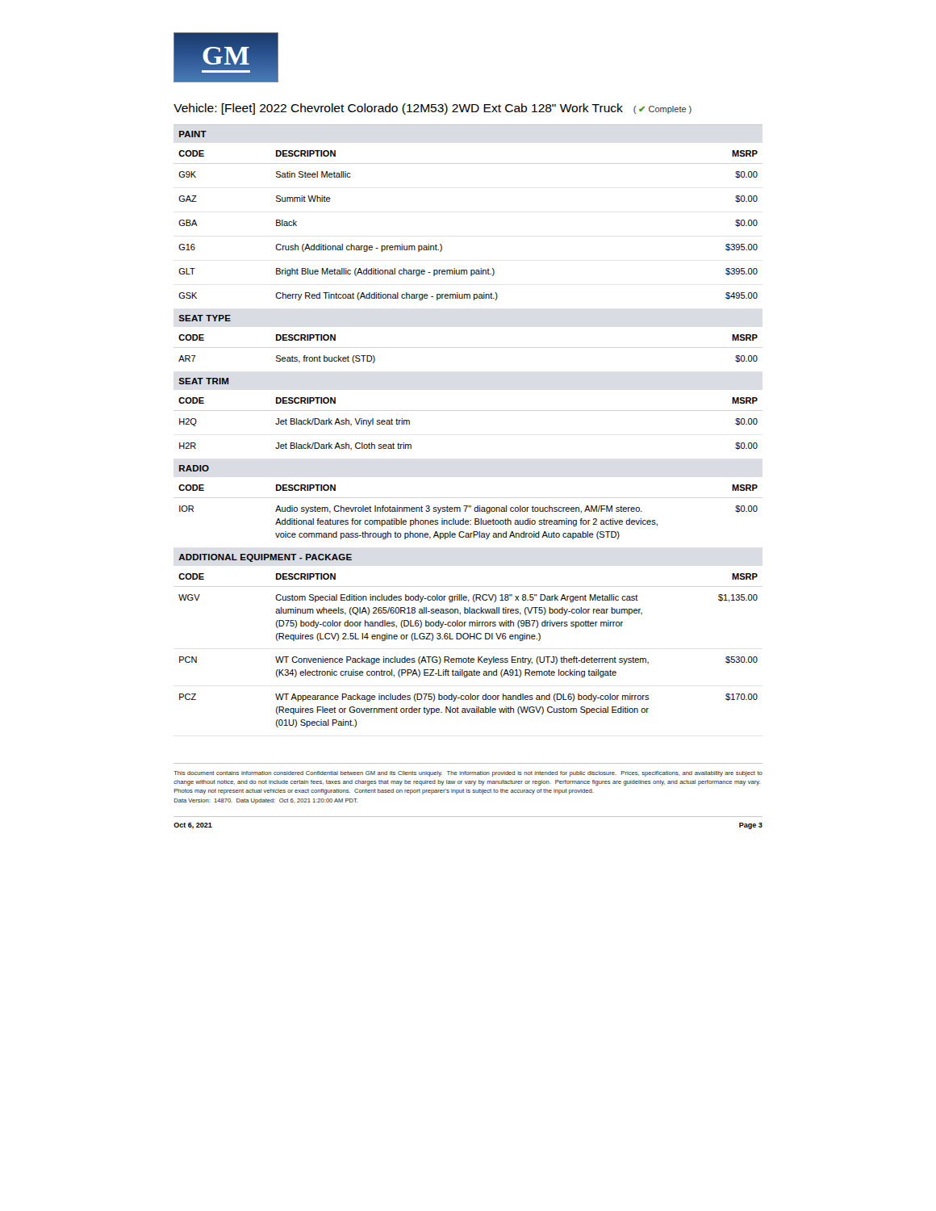GM
Vehicle: [Fleet] 2022 Chevrolet Colorado (12M53) 2WD Ext Cab 128" Work Truck ( ✔ Complete )
| PAINT |
| CODE | DESCRIPTION | MSRP |
| G9K | Satin Steel Metallic | $0.00 |
| GAZ | Summit White | $0.00 |
| GBA | Black | $0.00 |
| G16 | Crush (Additional charge - premium paint.) | $395.00 |
| GLT | Bright Blue Metallic (Additional charge - premium paint.) | $395.00 |
| GSK | Cherry Red Tintcoat (Additional charge - premium paint.) | $495.00 |
| SEAT TYPE |
| CODE | DESCRIPTION | MSRP |
| AR7 | Seats, front bucket (STD) | $0.00 |
| SEAT TRIM |
| CODE | DESCRIPTION | MSRP |
| H2Q | Jet Black/Dark Ash, Vinyl seat trim | $0.00 |
| H2R | Jet Black/Dark Ash, Cloth seat trim | $0.00 |
| RADIO |
| CODE | DESCRIPTION | MSRP |
| IOR | Audio system, Chevrolet Infotainment 3 system 7" diagonal color touchscreen, AM/FM stereo. Additional features for compatible phones include: Bluetooth audio streaming for 2 active devices, voice command pass-through to phone, Apple CarPlay and Android Auto capable (STD) | $0.00 |
| ADDITIONAL EQUIPMENT - PACKAGE |
| CODE | DESCRIPTION | MSRP |
| WGV | Custom Special Edition includes body-color grille, (RCV) 18" x 8.5" Dark Argent Metallic cast aluminum wheels, (QIA) 265/60R18 all-season, blackwall tires, (VT5) body-color rear bumper, (D75) body-color door handles, (DL6) body-color mirrors with (9B7) drivers spotter mirror (Requires (LCV) 2.5L I4 engine or (LGZ) 3.6L DOHC DI V6 engine.) | $1,135.00 |
| PCN | WT Convenience Package includes (ATG) Remote Keyless Entry, (UTJ) theft-deterrent system, (K34) electronic cruise control, (PPA) EZ-Lift tailgate and (A91) Remote locking tailgate | $530.00 |
| PCZ | WT Appearance Package includes (D75) body-color door handles and (DL6) body-color mirrors (Requires Fleet or Government order type. Not available with (WGV) Custom Special Edition or (01U) Special Paint.) | $170.00 |
This document contains information considered Confidential between GM and its Clients uniquely. The information provided is not intended for public disclosure. Prices, specifications, and availability are subject to change without notice, and do not include certain fees, taxes and charges that may be required by law or vary by manufacturer or region. Performance figures are guidelines only, and actual performance may vary. Photos may not represent actual vehicles or exact configurations. Content based on report preparer's input is subject to the accuracy of the input provided.
Data Version: 14870. Data Updated: Oct 6, 2021 1:20:00 AM PDT.
Oct 6, 2021 Page 3